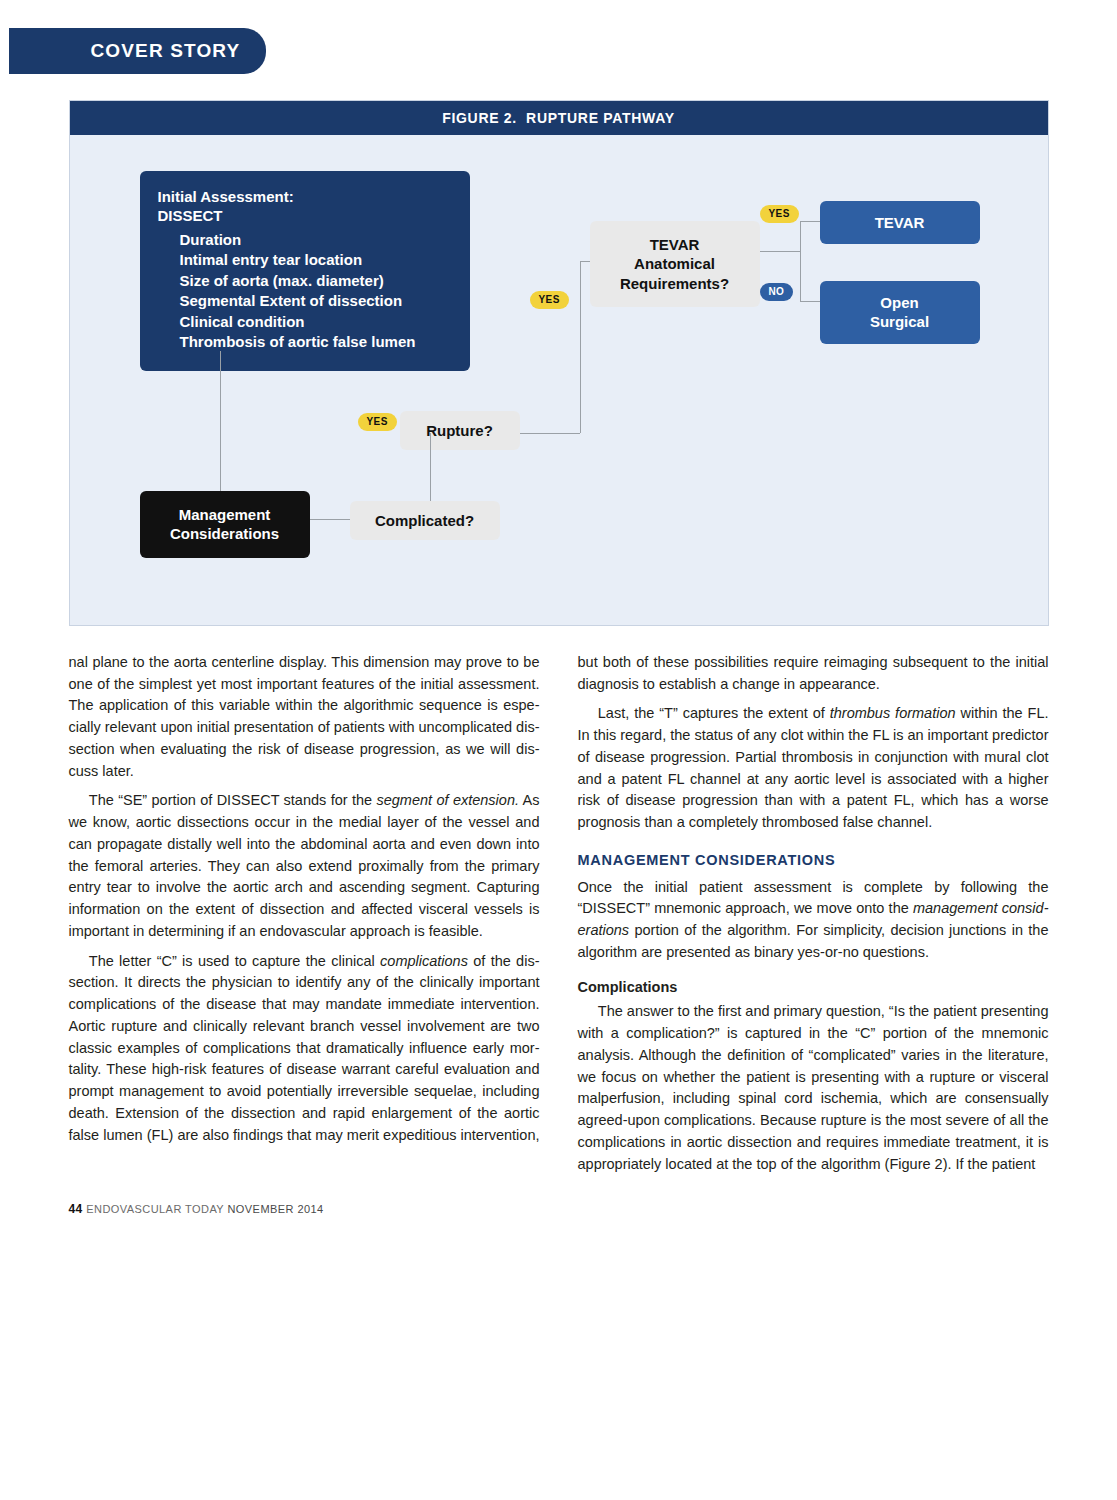Cover Story
Figure 2. Rupture Pathway
Initial Assessment: DISSECT
Duration
Intimal entry tear location
Size of aorta (max. diameter)
Segmental Extent of dissection
Clinical condition
Thrombosis of aortic false lumen
Management
Considerations
Complicated?
Rupture?
TEVAR
Anatomical
Requirements?
TEVAR
Open
Surgical
YES YES YES NO
nal plane to the aorta centerline display. This dimension may prove to be one of the simplest yet most important features of the initial assessment. The application of this variable within the algorithmic sequence is especially relevant upon initial presentation of patients with uncomplicated dissection when evaluating the risk of disease progression, as we will discuss later.
The “SE” portion of DISSECT stands for the segment of extension. As we know, aortic dissections occur in the medial layer of the vessel and can propagate distally well into the abdominal aorta and even down into the femoral arteries. They can also extend proximally from the primary entry tear to involve the aortic arch and ascending segment. Capturing information on the extent of dissection and affected visceral vessels is important in determining if an endovascular approach is feasible.
The letter “C” is used to capture the clinical complications of the dissection. It directs the physician to identify any of the clinically important complications of the disease that may mandate immediate intervention. Aortic rupture and clinically relevant branch vessel involvement are two classic examples of complications that dramatically influence early mortality. These high-risk features of disease warrant careful evaluation and prompt management to avoid potentially irreversible sequelae, including death. Extension of the dissection and rapid enlargement of the aortic false lumen (FL) are also findings that may merit expeditious intervention, but both of these possibilities require reimaging subsequent to the initial diagnosis to establish a change in appearance.
Last, the “T” captures the extent of thrombus formation within the FL. In this regard, the status of any clot within the FL is an important predictor of disease progression. Partial thrombosis in conjunction with mural clot and a patent FL channel at any aortic level is associated with a higher risk of disease progression than with a patent FL, which has a worse prognosis than a completely thrombosed false channel.
Management Considerations
Once the initial patient assessment is complete by following the “DISSECT” mnemonic approach, we move onto the management considerations portion of the algorithm. For simplicity, decision junctions in the algorithm are presented as binary yes-or-no questions.
Complications
The answer to the first and primary question, “Is the patient presenting with a complication?” is captured in the “C” portion of the mnemonic analysis. Although the definition of “complicated” varies in the literature, we focus on whether the patient is presenting with a rupture or visceral malperfusion, including spinal cord ischemia, which are consensually agreed-upon complications. Because rupture is the most severe of all the complications in aortic dissection and requires immediate treatment, it is appropriately located at the top of the algorithm (Figure 2). If the patient
44 ENDOVASCULAR TODAY NOVEMBER 2014